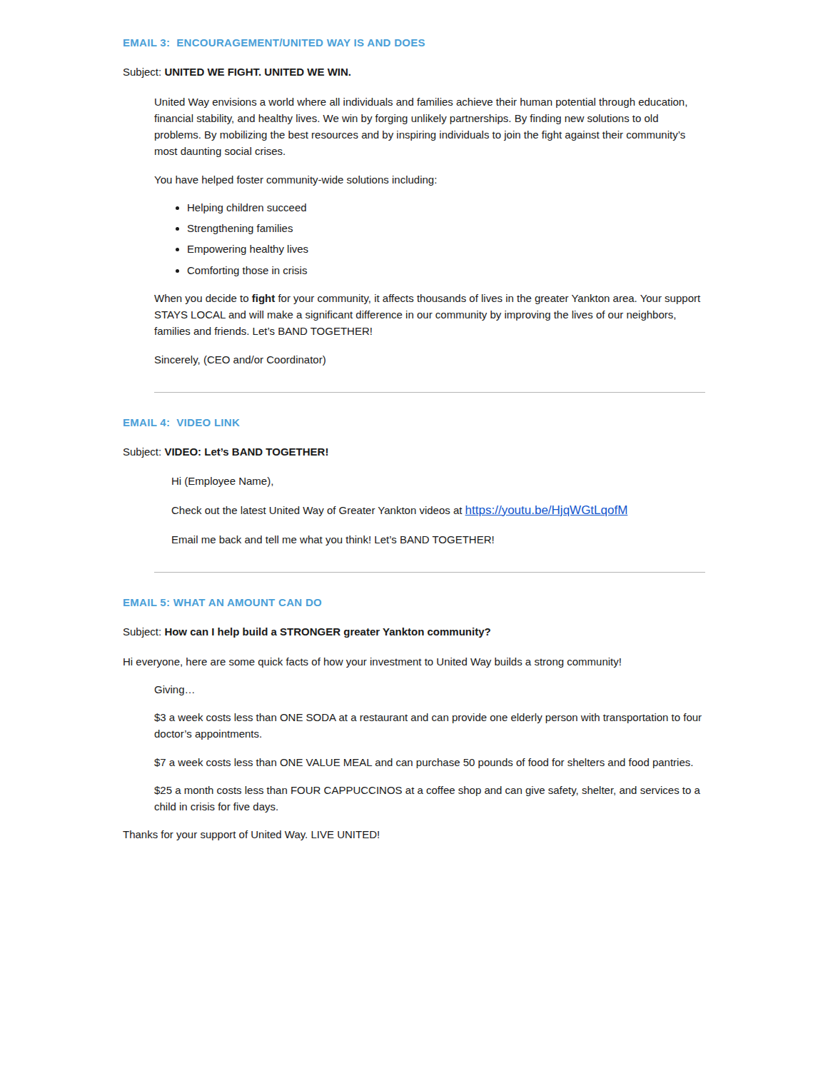Email 3: Encouragement/United Way Is and Does
Subject: UNITED WE FIGHT. UNITED WE WIN.
United Way envisions a world where all individuals and families achieve their human potential through education, financial stability, and healthy lives. We win by forging unlikely partnerships. By finding new solutions to old problems. By mobilizing the best resources and by inspiring individuals to join the fight against their community’s most daunting social crises.
You have helped foster community-wide solutions including:
Helping children succeed
Strengthening families
Empowering healthy lives
Comforting those in crisis
When you decide to fight for your community, it affects thousands of lives in the greater Yankton area. Your support STAYS LOCAL and will make a significant difference in our community by improving the lives of our neighbors, families and friends. Let’s BAND TOGETHER!
Sincerely, (CEO and/or Coordinator)
Email 4: Video Link
Subject: VIDEO: Let’s BAND TOGETHER!
Hi (Employee Name),
Check out the latest United Way of Greater Yankton videos at https://youtu.be/HjqWGtLqofM
Email me back and tell me what you think! Let’s BAND TOGETHER!
Email 5: What an Amount Can Do
Subject: How can I help build a STRONGER greater Yankton community?
Hi everyone, here are some quick facts of how your investment to United Way builds a strong community!
Giving…
$3 a week costs less than ONE SODA at a restaurant and can provide one elderly person with transportation to four doctor’s appointments.
$7 a week costs less than ONE VALUE MEAL and can purchase 50 pounds of food for shelters and food pantries.
$25 a month costs less than FOUR CAPPUCCINOS at a coffee shop and can give safety, shelter, and services to a child in crisis for five days.
Thanks for your support of United Way. LIVE UNITED!